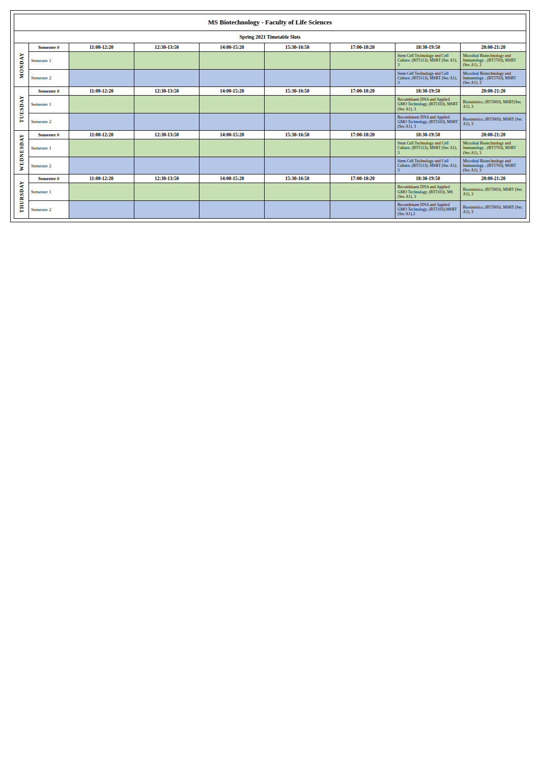| MS Biotechnology - Faculty of Life Sciences |
| Spring 2021 Timetable Slots |
| MONDAY | Semester # | 11:00-12:20 | 12:30-13:50 | 14:00-15:20 | 15:30-16:50 | 17:00-18:20 | 18:30-19:50 | 20:00-21:20 |
| Semester 1 | | | | | | Stem Cell Technology and Cell Culture, (BT5113), MSBT (Sec A1), 3 | Microbial Biotechnology and Immunology , (BT5703), MSBT (Sec A1), 3 |
| Semester 2 | | | | | | Stem Cell Technology and Cell Culture, (BT5113), MSBT (Sec A1), 3 | Microbial Biotechnology and Immunology , (BT5703), MSBT (Sec A1), 3 |
| TUESDAY | Semester # | 11:00-12:20 | 12:30-13:50 | 14:00-15:20 | 15:30-16:50 | 17:00-18:20 | 18:30-19:50 | 20:00-21:20 |
| Semester 1 | | | | | | Recombinant DNA and Applied GMO Technology, (BT5103), MSBT (Sec A1), 3 | Biostatistics, (BT5003), MSBT(Sec A1), 3 |
| Semester 2 | | | | | | Recombinant DNA and Applied GMO Technology, (BT5103), MSBT (Sec A1), 3 | Biostatistics, (BT5003), MSBT (Sec A1), 3 |
| WEDNESDAY | Semester # | 11:00-12:20 | 12:30-13:50 | 14:00-15:20 | 15:30-16:50 | 17:00-18:20 | 18:30-19:50 | 20:00-21:20 |
| Semester 1 | | | | | | Stem Cell Technology and Cell Culture, (BT5113), MSBT (Sec A1), 3 | Microbial Biotechnology and Immunology , (BT5703), MSBT (Sec A1), 3 |
| Semester 2 | | | | | | Stem Cell Technology and Cell Culture, (BT5113), MSBT (Sec A1), 3 | Microbial Biotechnology and Immunology , (BT5703), MSBT (Sec A1), 3 |
| THURSDAY | Semester # | 11:00-12:20 | 12:30-13:50 | 14:00-15:20 | 15:30-16:50 | 17:00-18:20 | 18:30-19:50 | 20:00-21:20 |
| Semester 1 | | | | | | Recombinant DNA and Applied GMO Technology, (BT5103), MS (Sec A1), 3 | Biostatistics, (BT5003), MSBT (Sec A1), 3 |
| Semester 2 | | | | | | Recombinant DNA and Applied GMO Technology, (BT5103),MSBT (Sec A1),3 | Biostatistics, (BT5003), MSBT (Sec A1), 3 |